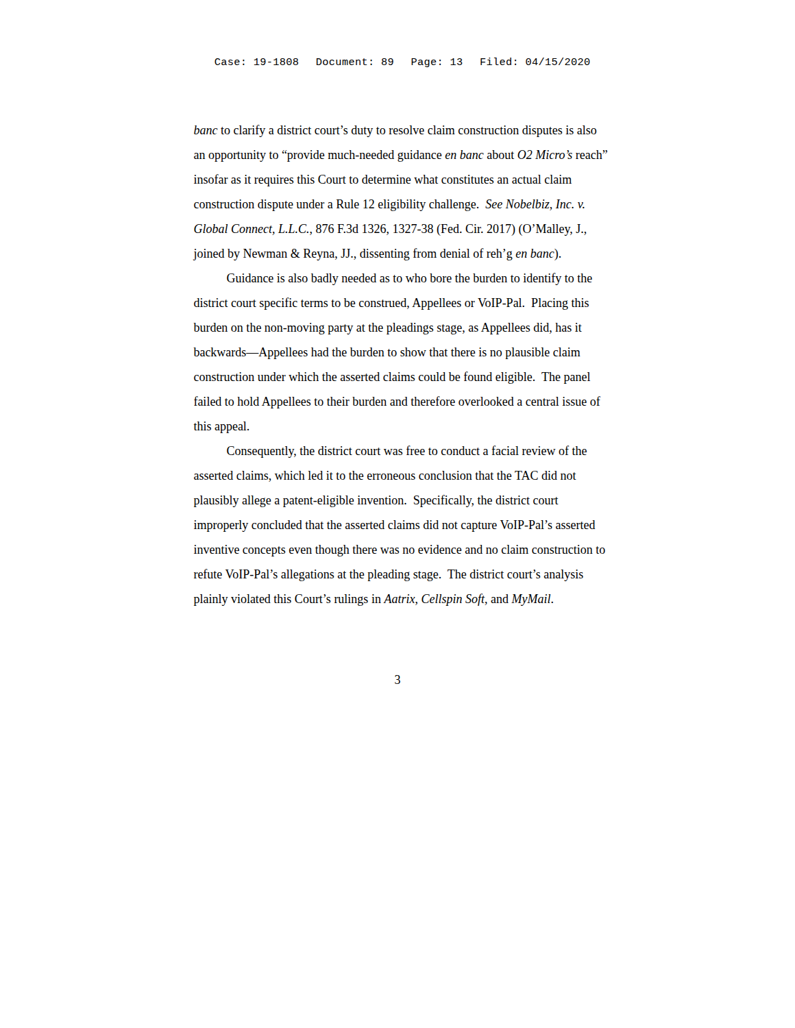Case: 19-1808 Document: 89 Page: 13 Filed: 04/15/2020
banc to clarify a district court’s duty to resolve claim construction disputes is also an opportunity to “provide much-needed guidance en banc about O2 Micro’s reach” insofar as it requires this Court to determine what constitutes an actual claim construction dispute under a Rule 12 eligibility challenge. See Nobelbiz, Inc. v. Global Connect, L.L.C., 876 F.3d 1326, 1327-38 (Fed. Cir. 2017) (O’Malley, J., joined by Newman & Reyna, JJ., dissenting from denial of reh’g en banc).
Guidance is also badly needed as to who bore the burden to identify to the district court specific terms to be construed, Appellees or VoIP-Pal. Placing this burden on the non-moving party at the pleadings stage, as Appellees did, has it backwards—Appellees had the burden to show that there is no plausible claim construction under which the asserted claims could be found eligible. The panel failed to hold Appellees to their burden and therefore overlooked a central issue of this appeal.
Consequently, the district court was free to conduct a facial review of the asserted claims, which led it to the erroneous conclusion that the TAC did not plausibly allege a patent-eligible invention. Specifically, the district court improperly concluded that the asserted claims did not capture VoIP-Pal’s asserted inventive concepts even though there was no evidence and no claim construction to refute VoIP-Pal’s allegations at the pleading stage. The district court’s analysis plainly violated this Court’s rulings in Aatrix, Cellspin Soft, and MyMail.
3